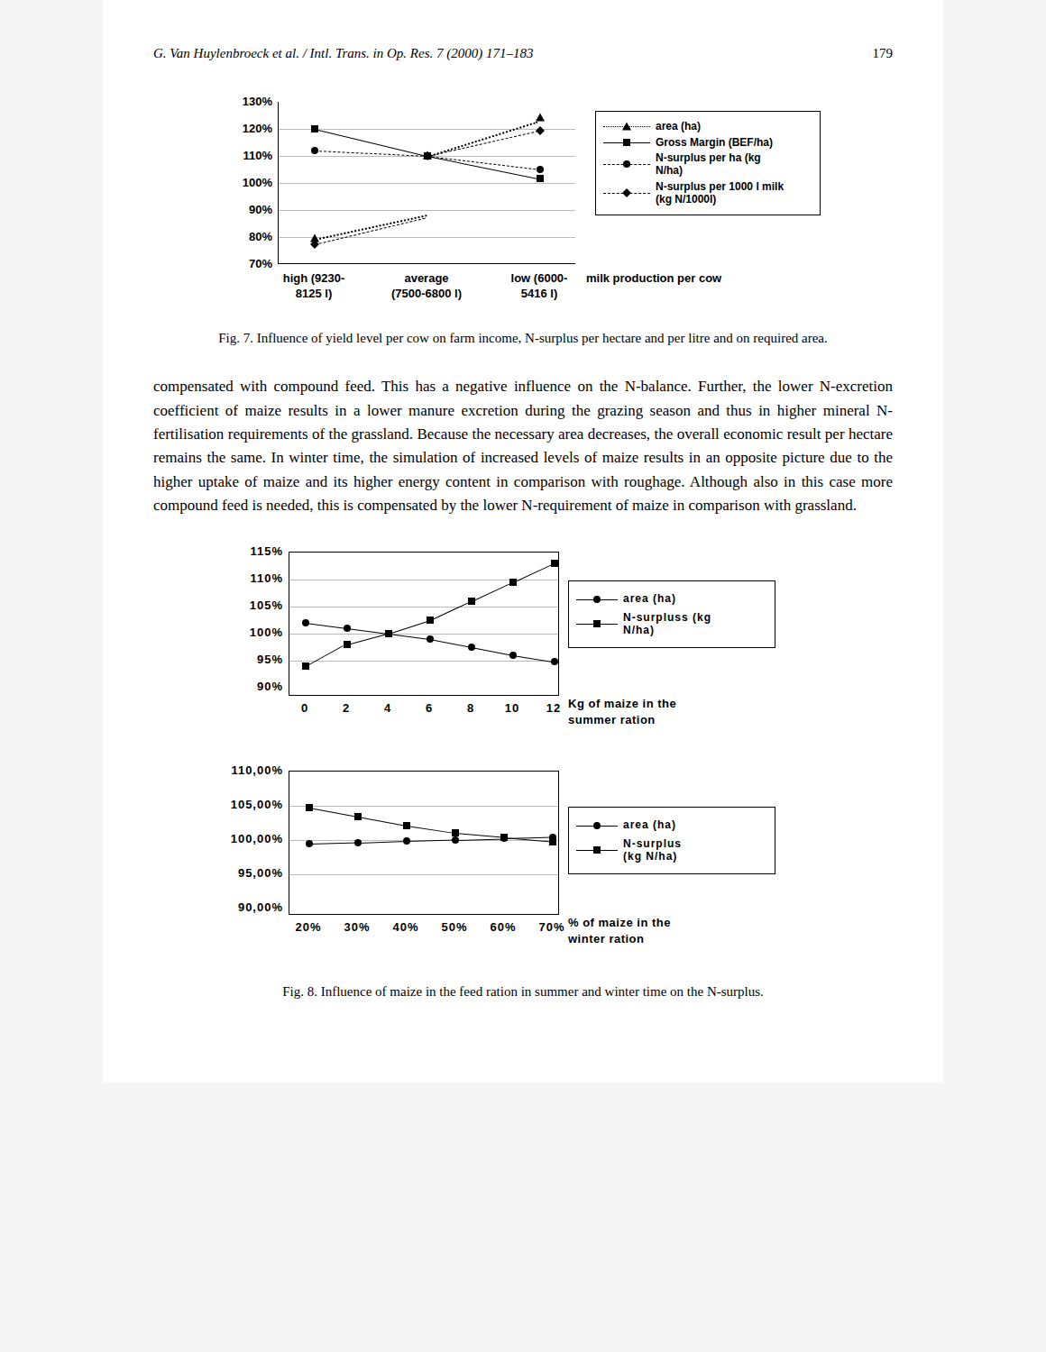G. Van Huylenbroeck et al. / Intl. Trans. in Op. Res. 7 (2000) 171–183 179
130% 120% 110% 100% 90% 80% 70%
high (9230-
8125 l) average
(7500-6800 l) low (6000-
5416 l)
milk production per cow
area (ha)
Gross Margin (BEF/ha)
N-surplus per ha (kg
N/ha)
N-surplus per 1000 l milk
(kg N/1000l)
Fig. 7. Influence of yield level per cow on farm income, N-surplus per hectare and per litre and on required area.
compensated with compound feed. This has a negative influence on the N-balance. Further, the lower N-excretion coefficient of maize results in a lower manure excretion during the grazing season and thus in higher mineral N-fertilisation requirements of the grassland. Because the necessary area decreases, the overall economic result per hectare remains the same. In winter time, the simulation of increased levels of maize results in an opposite picture due to the higher uptake of maize and its higher energy content in comparison with roughage. Although also in this case more compound feed is needed, this is compensated by the lower N-requirement of maize in comparison with grassland.
115% 110% 105% 100% 95% 90%
0 2 4 6 8 10 12
Kg of maize in the
summer ration
area (ha)
N-surpluss (kg
N/ha)
110,00% 105,00% 100,00% 95,00% 90,00%
20% 30% 40% 50% 60% 70%
% of maize in the
winter ration
area (ha)
N-surplus
(kg N/ha)
Fig. 8. Influence of maize in the feed ration in summer and winter time on the N-surplus.